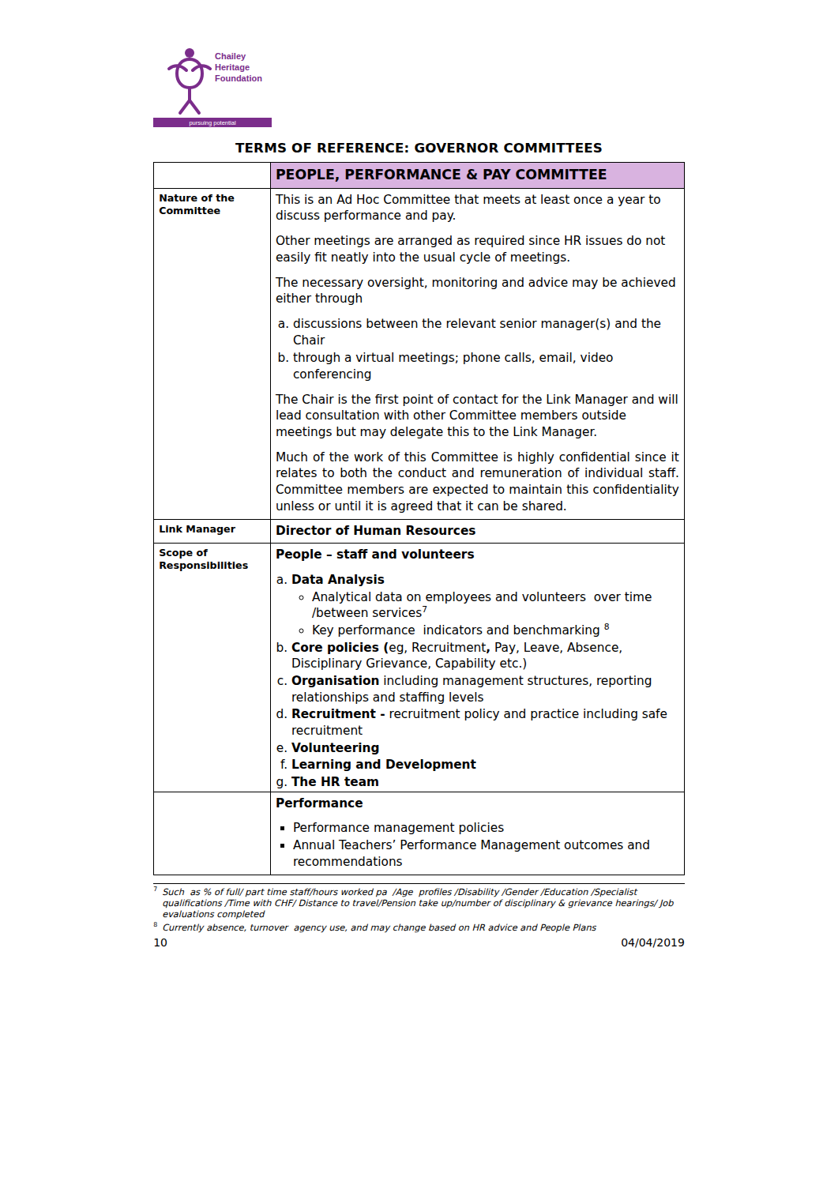Chailey Heritage Foundation pursuing potential
TERMS OF REFERENCE: GOVERNOR COMMITTEES
| | PEOPLE, PERFORMANCE & PAY COMMITTEE |
| Nature of the Committee | This is an Ad Hoc Committee that meets at least once a year to discuss performance and pay. Other meetings are arranged as required since HR issues do not easily fit neatly into the usual cycle of meetings. The necessary oversight, monitoring and advice may be achieved either through discussions between the relevant senior manager(s) and the Chair through a virtual meetings; phone calls, email, video conferencing The Chair is the first point of contact for the Link Manager and will lead consultation with other Committee members outside meetings but may delegate this to the Link Manager. Much of the work of this Committee is highly confidential since it relates to both the conduct and remuneration of individual staff. Committee members are expected to maintain this confidentiality unless or until it is agreed that it can be shared. |
| Link Manager | Director of Human Resources |
| Scope of Responsibilities | People – staff and volunteers Data Analysis Analytical data on employees and volunteers over time /between services 7 Key performance indicators and benchmarking 8 Core policies ( eg, Recruitment , Pay, Leave, Absence, Disciplinary Grievance, Capability etc.) Organisation including management structures, reporting relationships and staffing levels Recruitment - recruitment policy and practice including safe recruitment Volunteering Learning and Development The HR team |
| | Performance Performance management policies Annual Teachers’ Performance Management outcomes and recommendations |
7
Such as % of full/ part time staff/hours worked pa /Age profiles /Disability /Gender /Education /Specialist qualifications /Time with CHF/ Distance to travel/Pension take up/number of disciplinary & grievance hearings/ Job evaluations completed
8
Currently absence, turnover agency use, and may change based on HR advice and People Plans
10
04/04/2019